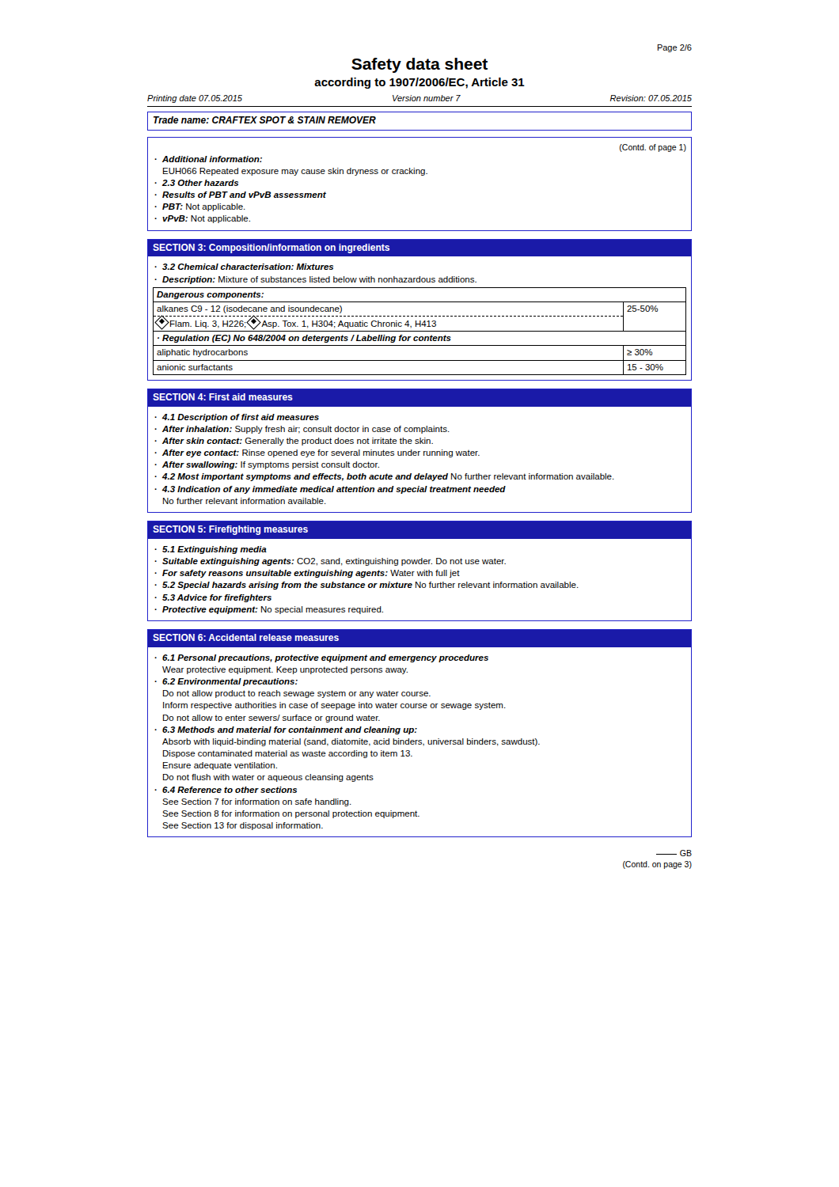Page 2/6
Safety data sheet
according to 1907/2006/EC, Article 31
Printing date 07.05.2015 Version number 7 Revision: 07.05.2015
Trade name: CRAFTEX SPOT & STAIN REMOVER
(Contd. of page 1)
Additional information:
EUH066 Repeated exposure may cause skin dryness or cracking.
2.3 Other hazards
Results of PBT and vPvB assessment
PBT: Not applicable.
vPvB: Not applicable.
SECTION 3: Composition/information on ingredients
3.2 Chemical characterisation: Mixtures
Description: Mixture of substances listed below with nonhazardous additions.
| Dangerous components: |
| alkanes C9 - 12 (isodecane and isoundecane) | 25-50% |
| Flam. Liq. 3, H226; Asp. Tox. 1, H304; Aquatic Chronic 4, H413 |
| · Regulation (EC) No 648/2004 on detergents / Labelling for contents |
| aliphatic hydrocarbons | ≥ 30% |
| anionic surfactants | 15 - 30% |
SECTION 4: First aid measures
4.1 Description of first aid measures
After inhalation: Supply fresh air; consult doctor in case of complaints.
After skin contact: Generally the product does not irritate the skin.
After eye contact: Rinse opened eye for several minutes under running water.
After swallowing: If symptoms persist consult doctor.
4.2 Most important symptoms and effects, both acute and delayed No further relevant information available.
4.3 Indication of any immediate medical attention and special treatment needed
No further relevant information available.
SECTION 5: Firefighting measures
5.1 Extinguishing media
Suitable extinguishing agents: CO2, sand, extinguishing powder. Do not use water.
For safety reasons unsuitable extinguishing agents: Water with full jet
5.2 Special hazards arising from the substance or mixture No further relevant information available.
5.3 Advice for firefighters
Protective equipment: No special measures required.
SECTION 6: Accidental release measures
6.1 Personal precautions, protective equipment and emergency procedures
Wear protective equipment. Keep unprotected persons away.
6.2 Environmental precautions:
Do not allow product to reach sewage system or any water course.
Inform respective authorities in case of seepage into water course or sewage system.
Do not allow to enter sewers/ surface or ground water.
6.3 Methods and material for containment and cleaning up:
Absorb with liquid-binding material (sand, diatomite, acid binders, universal binders, sawdust).
Dispose contaminated material as waste according to item 13.
Ensure adequate ventilation.
Do not flush with water or aqueous cleansing agents
6.4 Reference to other sections
See Section 7 for information on safe handling.
See Section 8 for information on personal protection equipment.
See Section 13 for disposal information.
GB
(Contd. on page 3)